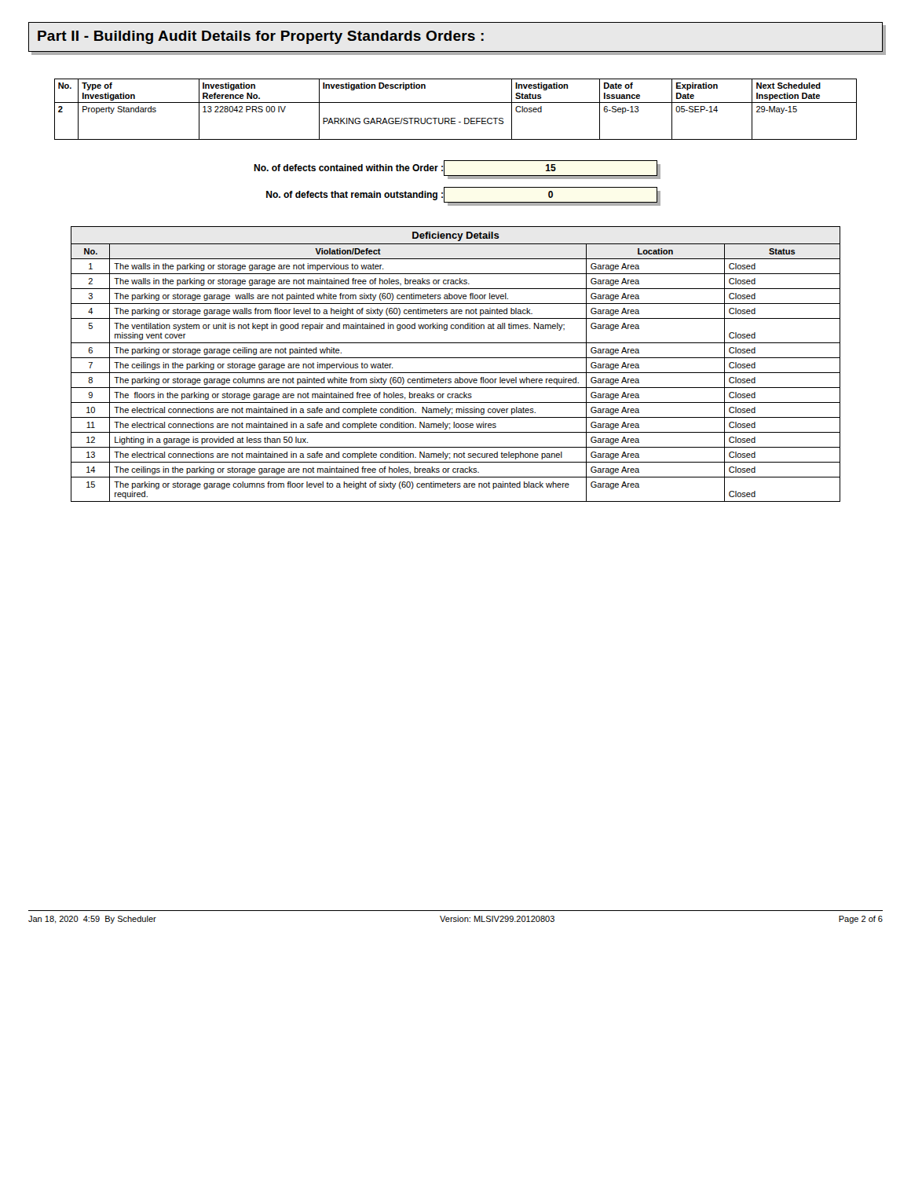Part II - Building Audit Details for Property Standards Orders :
| No. | Type of Investigation | Investigation Reference No. | Investigation Description | Investigation Status | Date of Issuance | Expiration Date | Next Scheduled Inspection Date |
| --- | --- | --- | --- | --- | --- | --- | --- |
| 2 | Property Standards | 13 228042 PRS 00 IV | PARKING GARAGE/STRUCTURE - DEFECTS | Closed | 6-Sep-13 | 05-SEP-14 | 29-May-15 |
| No. of defects contained within the Order : | 15 |
| No. of defects that remain outstanding : | 0 |
Deficiency Details
| No. | Violation/Defect | Location | Status |
| --- | --- | --- | --- |
| 1 | The walls in the parking or storage garage are not impervious to water. | Garage Area | Closed |
| 2 | The walls in the parking or storage garage are not maintained free of holes, breaks or cracks. | Garage Area | Closed |
| 3 | The parking or storage garage walls are not painted white from sixty (60) centimeters above floor level. | Garage Area | Closed |
| 4 | The parking or storage garage walls from floor level to a height of sixty (60) centimeters are not painted black. | Garage Area | Closed |
| 5 | The ventilation system or unit is not kept in good repair and maintained in good working condition at all times. Namely; missing vent cover | Garage Area | Closed |
| 6 | The parking or storage garage ceiling are not painted white. | Garage Area | Closed |
| 7 | The ceilings in the parking or storage garage are not impervious to water. | Garage Area | Closed |
| 8 | The parking or storage garage columns are not painted white from sixty (60) centimeters above floor level where required. | Garage Area | Closed |
| 9 | The floors in the parking or storage garage are not maintained free of holes, breaks or cracks | Garage Area | Closed |
| 10 | The electrical connections are not maintained in a safe and complete condition. Namely; missing cover plates. | Garage Area | Closed |
| 11 | The electrical connections are not maintained in a safe and complete condition. Namely; loose wires | Garage Area | Closed |
| 12 | Lighting in a garage is provided at less than 50 lux. | Garage Area | Closed |
| 13 | The electrical connections are not maintained in a safe and complete condition. Namely; not secured telephone panel | Garage Area | Closed |
| 14 | The ceilings in the parking or storage garage are not maintained free of holes, breaks or cracks. | Garage Area | Closed |
| 15 | The parking or storage garage columns from floor level to a height of sixty (60) centimeters are not painted black where required. | Garage Area | Closed |
Jan 18, 2020 4:59 By Scheduler
Version: MLSIV299.20120803
Page 2 of 6